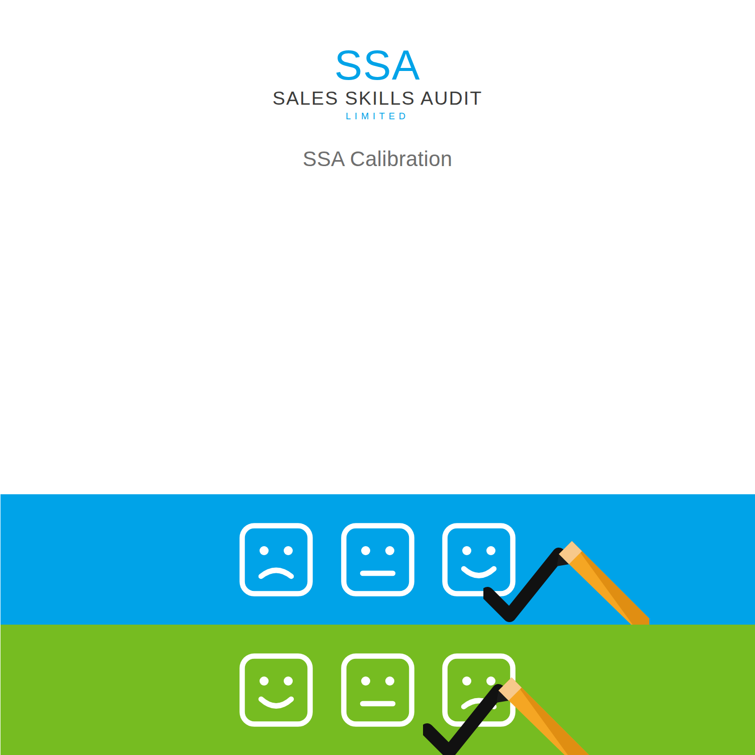SSA SALES SKILLS AUDIT LIMITED
SSA Calibration
Scale one: negative to positive, positive selected
Scale two: positive to negative, negative selected